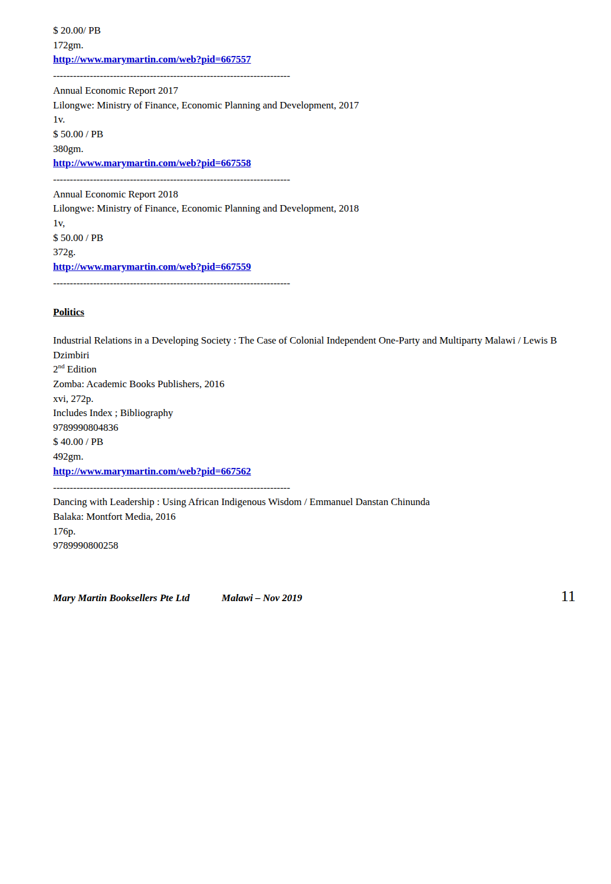$ 20.00/ PB
172gm.
http://www.marymartin.com/web?pid=667557
-----------------------------------------------------------------------
Annual Economic Report 2017
Lilongwe: Ministry of Finance, Economic Planning and Development, 2017
1v.
$ 50.00 / PB
380gm.
http://www.marymartin.com/web?pid=667558
-----------------------------------------------------------------------
Annual Economic Report 2018
Lilongwe: Ministry of Finance, Economic Planning and Development, 2018
1v,
$ 50.00 / PB
372g.
http://www.marymartin.com/web?pid=667559
-----------------------------------------------------------------------
Politics
Industrial Relations in a Developing Society : The Case of Colonial Independent One-Party and Multiparty Malawi / Lewis B Dzimbiri
2nd Edition
Zomba: Academic Books Publishers, 2016
xvi, 272p.
Includes Index ; Bibliography
9789990804836
$ 40.00 / PB
492gm.
http://www.marymartin.com/web?pid=667562
-----------------------------------------------------------------------
Dancing with Leadership : Using African Indigenous Wisdom / Emmanuel Danstan Chinunda
Balaka: Montfort Media, 2016
176p.
9789990800258
Mary Martin Booksellers Pte Ltd Malawi – Nov 2019 11